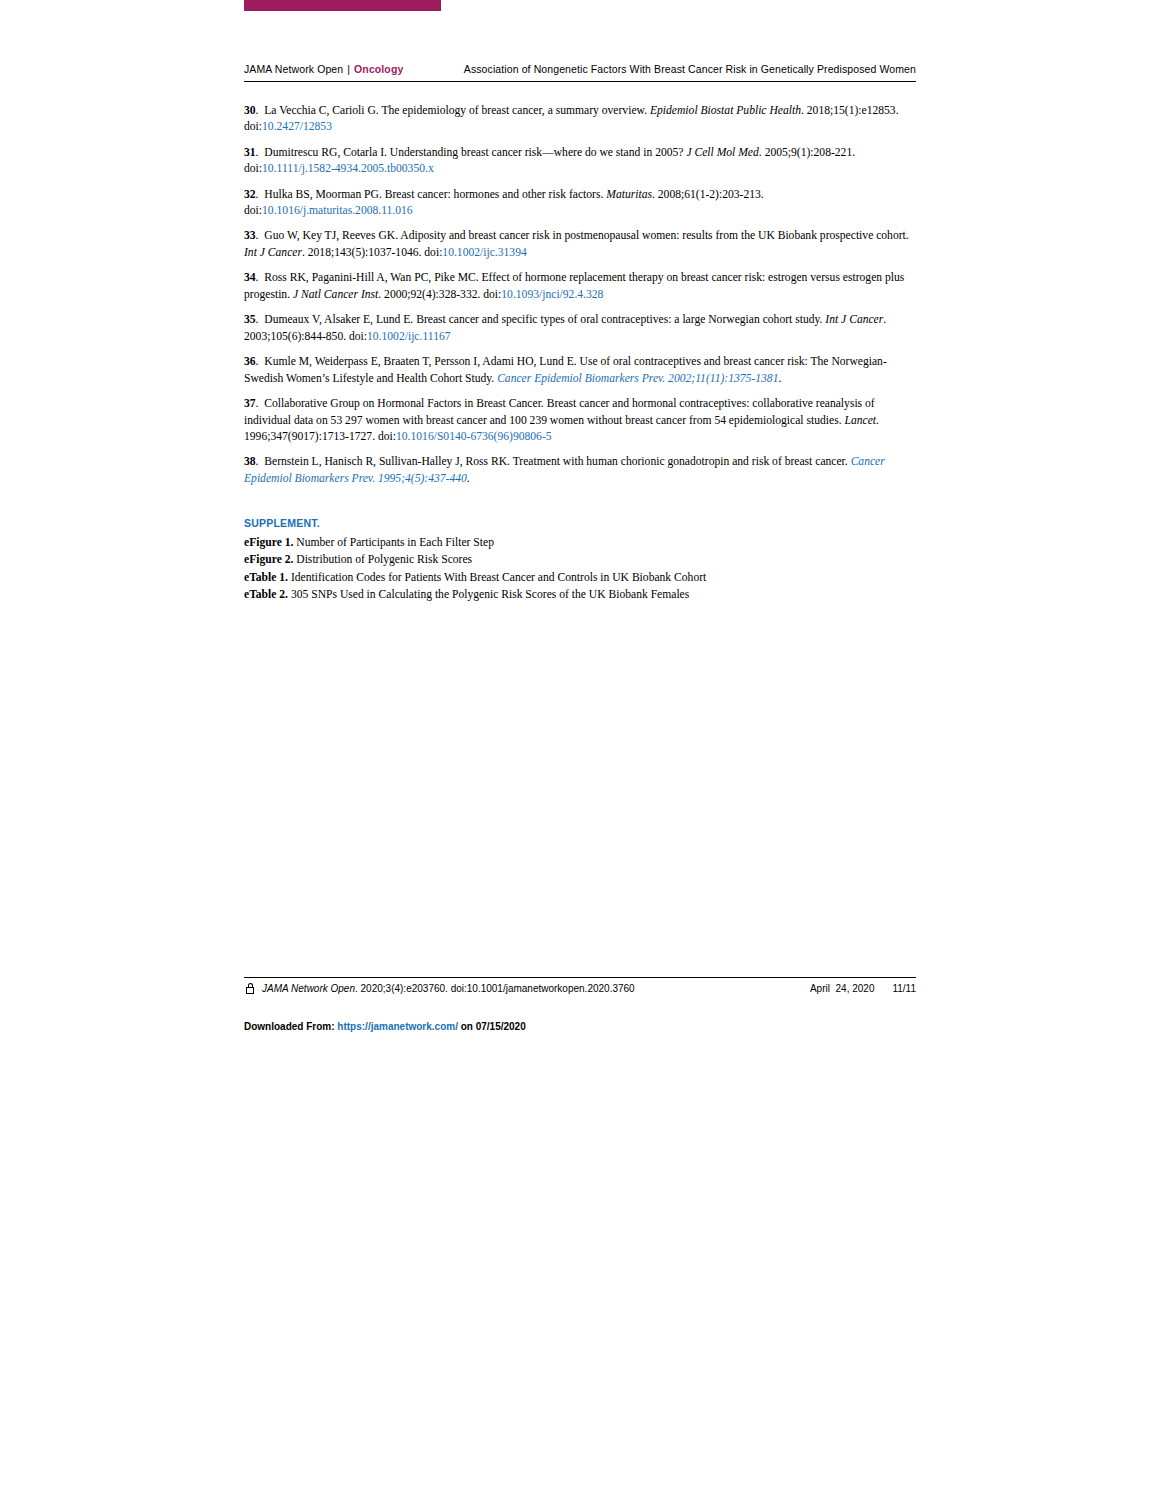JAMA Network Open|Oncology
Association of Nongenetic Factors With Breast Cancer Risk in Genetically Predisposed Women
30. La Vecchia C, Carioli G. The epidemiology of breast cancer, a summary overview. Epidemiol Biostat Public Health. 2018;15(1):e12853. doi:10.2427/12853
31. Dumitrescu RG, Cotarla I. Understanding breast cancer risk—where do we stand in 2005? J Cell Mol Med. 2005;9(1):208-221. doi:10.1111/j.1582-4934.2005.tb00350.x
32. Hulka BS, Moorman PG. Breast cancer: hormones and other risk factors. Maturitas. 2008;61(1-2):203-213. doi:10.1016/j.maturitas.2008.11.016
33. Guo W, Key TJ, Reeves GK. Adiposity and breast cancer risk in postmenopausal women: results from the UK Biobank prospective cohort. Int J Cancer. 2018;143(5):1037-1046. doi:10.1002/ijc.31394
34. Ross RK, Paganini-Hill A, Wan PC, Pike MC. Effect of hormone replacement therapy on breast cancer risk: estrogen versus estrogen plus progestin. J Natl Cancer Inst. 2000;92(4):328-332. doi:10.1093/jnci/92.4.328
35. Dumeaux V, Alsaker E, Lund E. Breast cancer and specific types of oral contraceptives: a large Norwegian cohort study. Int J Cancer. 2003;105(6):844-850. doi:10.1002/ijc.11167
36. Kumle M, Weiderpass E, Braaten T, Persson I, Adami HO, Lund E. Use of oral contraceptives and breast cancer risk: The Norwegian-Swedish Women’s Lifestyle and Health Cohort Study. Cancer Epidemiol Biomarkers Prev. 2002;11(11):1375-1381.
37. Collaborative Group on Hormonal Factors in Breast Cancer. Breast cancer and hormonal contraceptives: collaborative reanalysis of individual data on 53 297 women with breast cancer and 100 239 women without breast cancer from 54 epidemiological studies. Lancet. 1996;347(9017):1713-1727. doi:10.1016/S0140-6736(96)90806-5
38. Bernstein L, Hanisch R, Sullivan-Halley J, Ross RK. Treatment with human chorionic gonadotropin and risk of breast cancer. Cancer Epidemiol Biomarkers Prev. 1995;4(5):437-440.
SUPPLEMENT.
eFigure 1. Number of Participants in Each Filter Step
eFigure 2. Distribution of Polygenic Risk Scores
eTable 1. Identification Codes for Patients With Breast Cancer and Controls in UK Biobank Cohort
eTable 2. 305 SNPs Used in Calculating the Polygenic Risk Scores of the UK Biobank Females
JAMA Network Open. 2020;3(4):e203760. doi:10.1001/jamanetworkopen.2020.3760
April 24, 202011/11
Downloaded From: https://jamanetwork.com/ on 07/15/2020